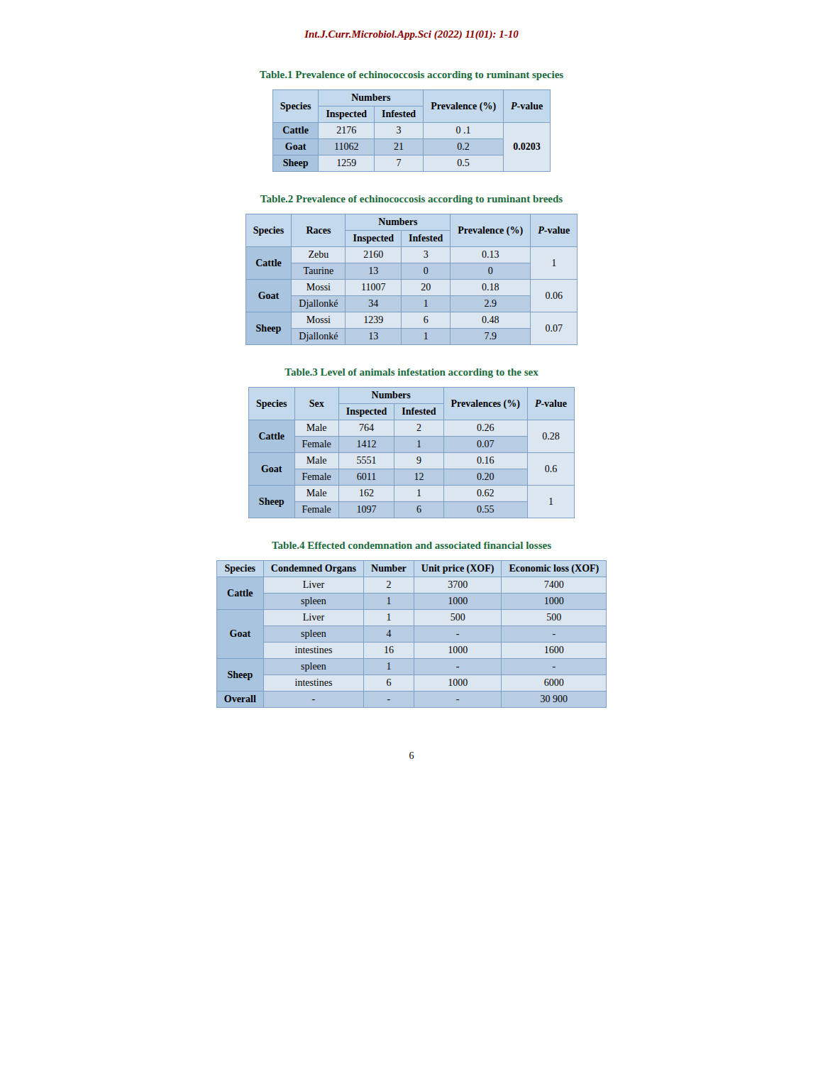Int.J.Curr.Microbiol.App.Sci (2022) 11(01): 1-10
Table.1 Prevalence of echinococcosis according to ruminant species
| Species | Numbers | Prevalence (%) | P -value |
| --- | --- | --- | --- |
| Inspected | Infested |
| Cattle | 2176 | 3 | 0 .1 | 0.0203 |
| Goat | 11062 | 21 | 0.2 |
| Sheep | 1259 | 7 | 0.5 |
Table.2 Prevalence of echinococcosis according to ruminant breeds
| Species | Races | Numbers | Prevalence (%) | P -value |
| --- | --- | --- | --- | --- |
| Inspected | Infested |
| Cattle | Zebu | 2160 | 3 | 0.13 | 1 |
| Taurine | 13 | 0 | 0 |
| Goat | Mossi | 11007 | 20 | 0.18 | 0.06 |
| Djallonké | 34 | 1 | 2.9 |
| Sheep | Mossi | 1239 | 6 | 0.48 | 0.07 |
| Djallonké | 13 | 1 | 7.9 |
Table.3 Level of animals infestation according to the sex
| Species | Sex | Numbers | Prevalences (%) | P -value |
| --- | --- | --- | --- | --- |
| Inspected | Infested |
| Cattle | Male | 764 | 2 | 0.26 | 0.28 |
| Female | 1412 | 1 | 0.07 |
| Goat | Male | 5551 | 9 | 0.16 | 0.6 |
| Female | 6011 | 12 | 0.20 |
| Sheep | Male | 162 | 1 | 0.62 | 1 |
| Female | 1097 | 6 | 0.55 |
Table.4 Effected condemnation and associated financial losses
| Species | Condemned Organs | Number | Unit price (XOF) | Economic loss (XOF) |
| --- | --- | --- | --- | --- |
| Cattle | Liver | 2 | 3700 | 7400 |
| spleen | 1 | 1000 | 1000 |
| Goat | Liver | 1 | 500 | 500 |
| spleen | 4 | - | - |
| intestines | 16 | 1000 | 1600 |
| Sheep | spleen | 1 | - | - |
| intestines | 6 | 1000 | 6000 |
| Overall | - | - | - | 30 900 |
6